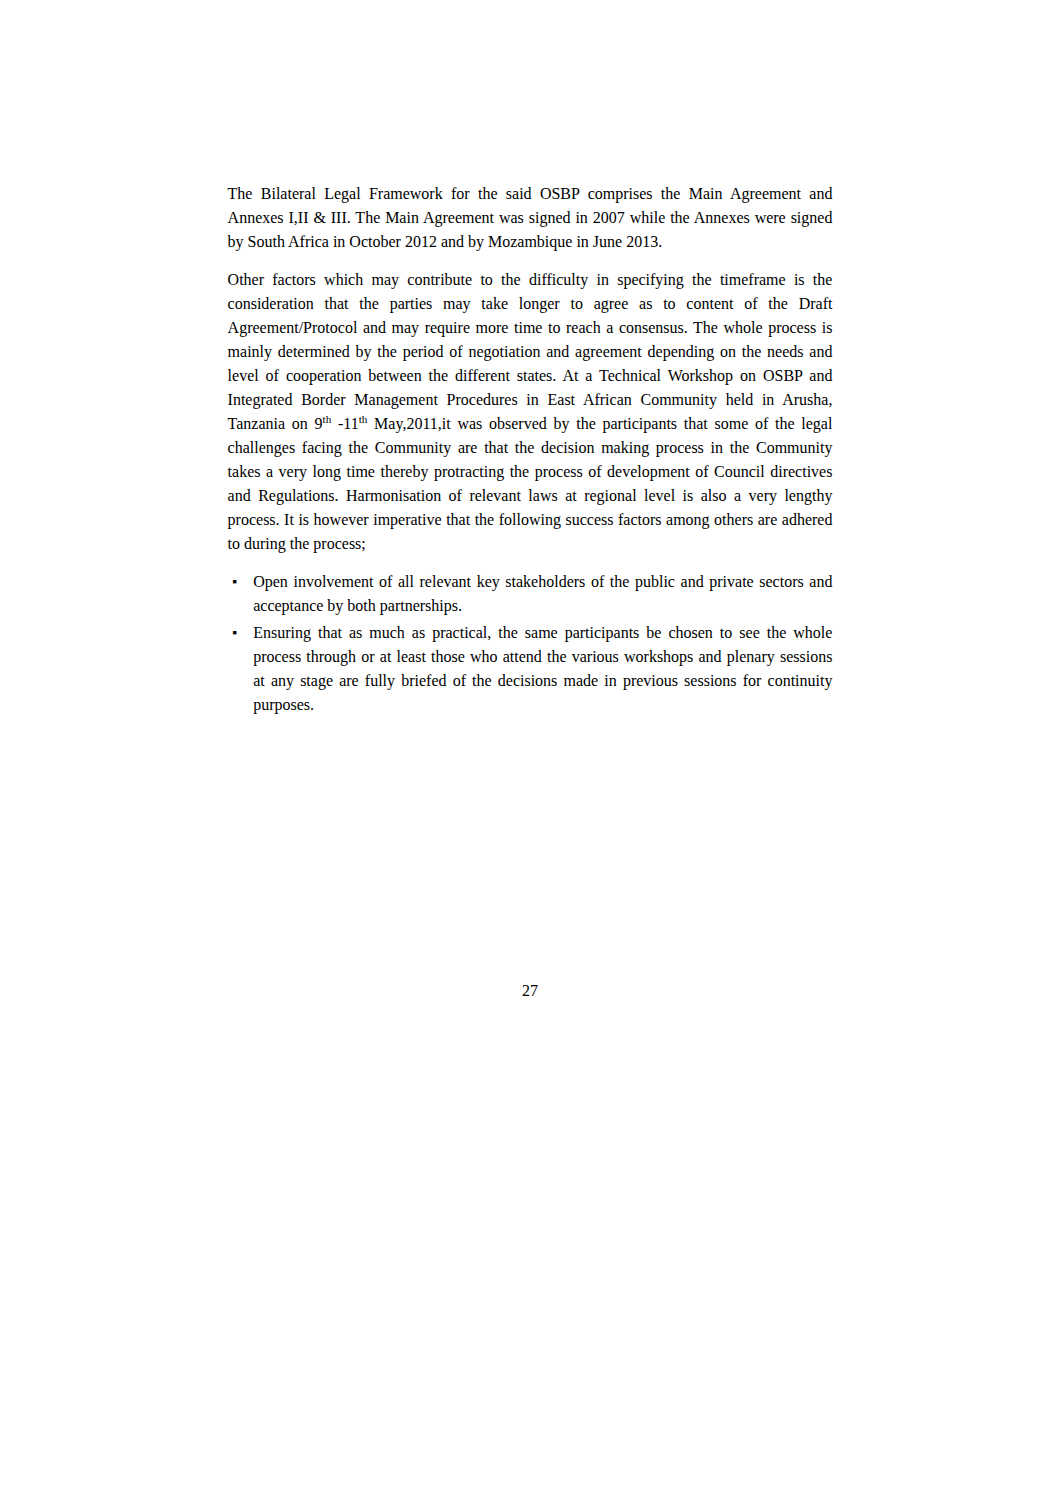The Bilateral Legal Framework for the said OSBP comprises the Main Agreement and Annexes I,II & III. The Main Agreement was signed in 2007 while the Annexes were signed by South Africa in October 2012 and by Mozambique in June 2013.
Other factors which may contribute to the difficulty in specifying the timeframe is the consideration that the parties may take longer to agree as to content of the Draft Agreement/Protocol and may require more time to reach a consensus. The whole process is mainly determined by the period of negotiation and agreement depending on the needs and level of cooperation between the different states. At a Technical Workshop on OSBP and Integrated Border Management Procedures in East African Community held in Arusha, Tanzania on 9th -11th May,2011,it was observed by the participants that some of the legal challenges facing the Community are that the decision making process in the Community takes a very long time thereby protracting the process of development of Council directives and Regulations. Harmonisation of relevant laws at regional level is also a very lengthy process. It is however imperative that the following success factors among others are adhered to during the process;
Open involvement of all relevant key stakeholders of the public and private sectors and acceptance by both partnerships.
Ensuring that as much as practical, the same participants be chosen to see the whole process through or at least those who attend the various workshops and plenary sessions at any stage are fully briefed of the decisions made in previous sessions for continuity purposes.
27